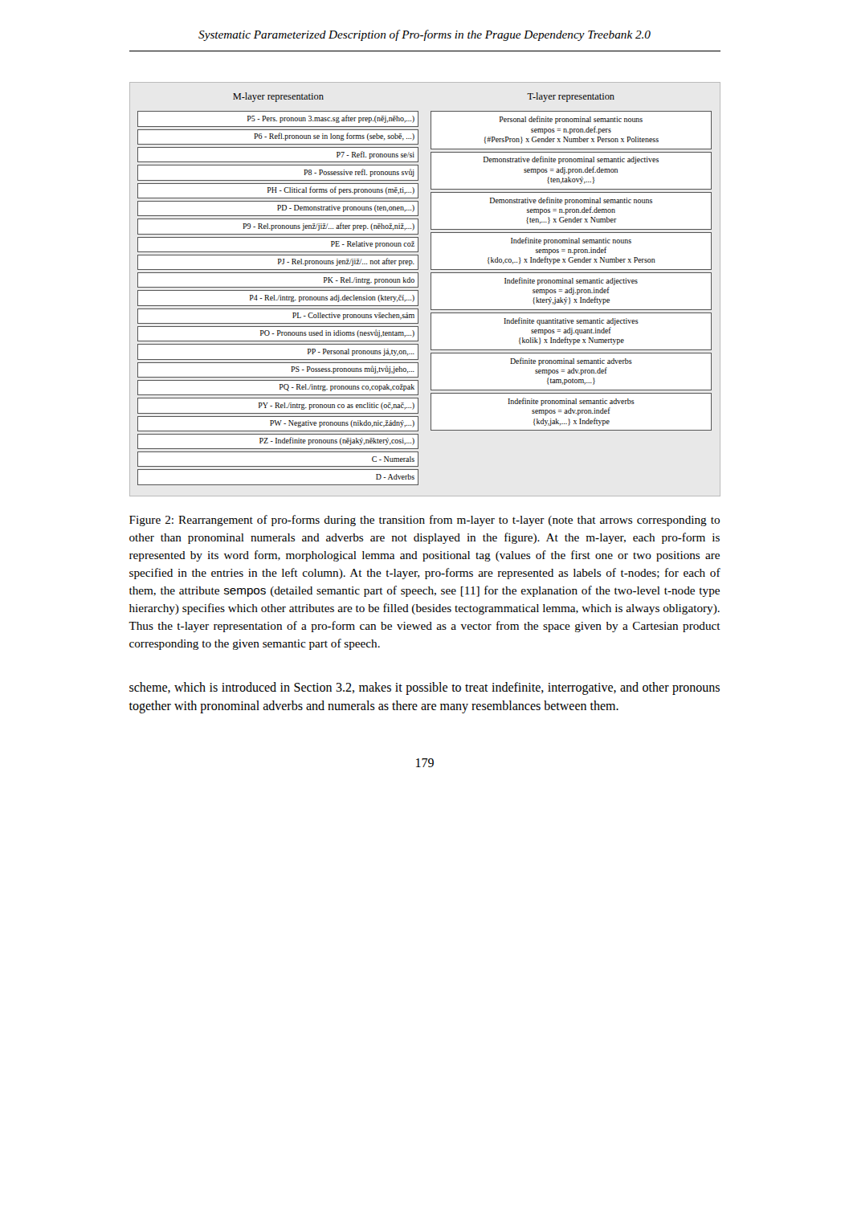Systematic Parameterized Description of Pro-forms in the Prague Dependency Treebank 2.0
M-layer representation
P5 - Pers. pronoun 3.masc.sg after prep.(něj,něho,...)
P6 - Refl.pronoun se in long forms (sebe, sobě, ...)
P7 - Refl. pronouns se/si
P8 - Possessive refl. pronouns svůj
PH - Clitical forms of pers.pronouns (mě,ti,...)
PD - Demonstrative pronouns (ten,onen,...)
P9 - Rel.pronouns jenž/již/... after prep. (něhož,niž,...)
PE - Relative pronoun což
PJ - Rel.pronouns jenž/již/... not after prep.
PK - Rel./intrg. pronoun kdo
P4 - Rel./intrg. pronouns adj.declension (ktery,čí,...)
PL - Collective pronouns všechen,sám
PO - Pronouns used in idioms (nesvůj,tentam,...)
PP - Personal pronouns já,ty,on,...
PS - Possess.pronouns můj,tvůj,jeho,...
PQ - Rel./intrg. pronouns co,copak,cožpak
PY - Rel./intrg. pronoun co as enclitic (oč,nač,...)
PW - Negative pronouns (nikdo,nic,žádný,...)
PZ - Indefinite pronouns (nějaký,některý,cosi,...)
C - Numerals
D - Adverbs
T-layer representation
Personal definite pronominal semantic nouns sempos = n.pron.def.pers {#PersPron} x Gender x Number x Person x Politeness
Demonstrative definite pronominal semantic adjectives sempos = adj.pron.def.demon {ten,takový,...}
Demonstrative definite pronominal semantic nouns sempos = n.pron.def.demon {ten,...} x Gender x Number
Indefinite pronominal semantic nouns sempos = n.pron.indef {kdo,co,..} x Indeftype x Gender x Number x Person
Indefinite pronominal semantic adjectives sempos = adj.pron.indef {který,jaký} x Indeftype
Indefinite quantitative semantic adjectives sempos = adj.quant.indef {kolik} x Indeftype x Numertype
Definite pronominal semantic adverbs sempos = adv.pron.def {tam,potom,...}
Indefinite pronominal semantic adverbs sempos = adv.pron.indef {kdy,jak,...} x Indeftype
Figure 2: Rearrangement of pro-forms during the transition from m-layer to t-layer (note that arrows corresponding to other than pronominal numerals and adverbs are not displayed in the figure). At the m-layer, each pro-form is represented by its word form, morphological lemma and positional tag (values of the first one or two positions are specified in the entries in the left column). At the t-layer, pro-forms are represented as labels of t-nodes; for each of them, the attribute sempos (detailed semantic part of speech, see [11] for the explanation of the two-level t-node type hierarchy) specifies which other attributes are to be filled (besides tectogrammatical lemma, which is always obligatory). Thus the t-layer representation of a pro-form can be viewed as a vector from the space given by a Cartesian product corresponding to the given semantic part of speech.
scheme, which is introduced in Section 3.2, makes it possible to treat indefinite, interrogative, and other pronouns together with pronominal adverbs and numerals as there are many resemblances between them.
179